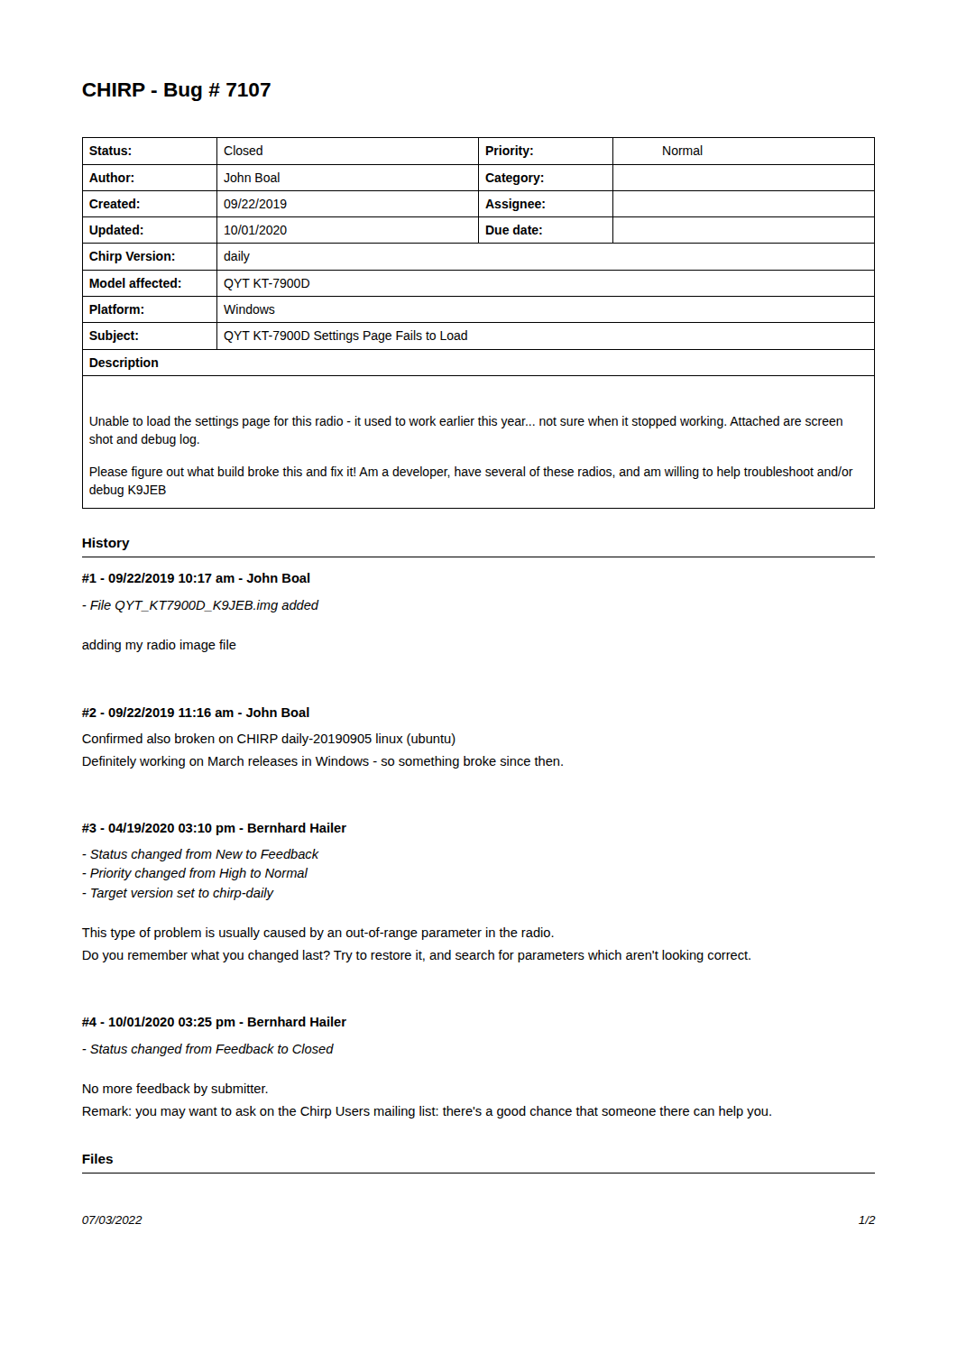CHIRP - Bug # 7107
| Status: | Closed | Priority: | Normal |
| Author: | John Boal | Category: | |
| Created: | 09/22/2019 | Assignee: | |
| Updated: | 10/01/2020 | Due date: | |
| Chirp Version: | daily |
| Model affected: | QYT KT-7900D |
| Platform: | Windows |
| Subject: | QYT KT-7900D Settings Page Fails to Load |
| Description |
| Unable to load the settings page for this radio - it used to work earlier this year... not sure when it stopped working. Attached are screen shot and debug log. Please figure out what build broke this and fix it! Am a developer, have several of these radios, and am willing to help troubleshoot and/or debug K9JEB |
History
#1 - 09/22/2019 10:17 am - John Boal
- File QYT_KT7900D_K9JEB.img added
adding my radio image file
#2 - 09/22/2019 11:16 am - John Boal
Confirmed also broken on CHIRP daily-20190905 linux (ubuntu)
Definitely working on March releases in Windows - so something broke since then.
#3 - 04/19/2020 03:10 pm - Bernhard Hailer
- Status changed from New to Feedback
- Priority changed from High to Normal
- Target version set to chirp-daily
This type of problem is usually caused by an out-of-range parameter in the radio.
Do you remember what you changed last? Try to restore it, and search for parameters which aren't looking correct.
#4 - 10/01/2020 03:25 pm - Bernhard Hailer
- Status changed from Feedback to Closed
No more feedback by submitter.
Remark: you may want to ask on the Chirp Users mailing list: there's a good chance that someone there can help you.
Files
07/03/2022 1/2